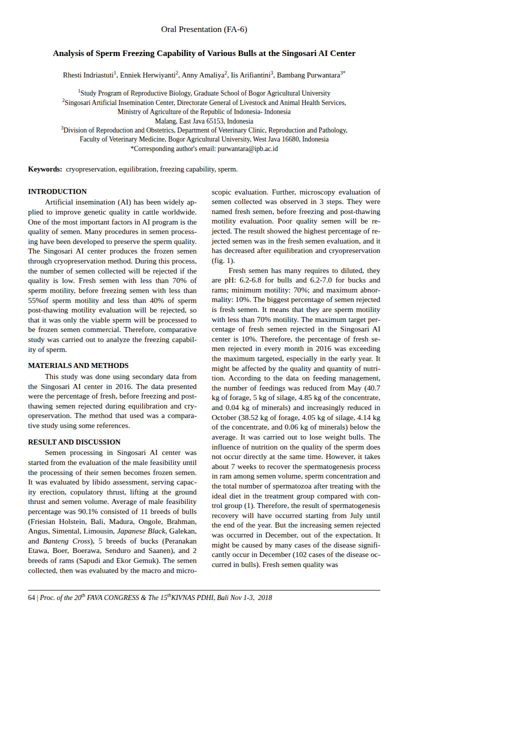Oral Presentation (FA-6)
Analysis of Sperm Freezing Capability of Various Bulls at the Singosari AI Center
Rhesti Indriastuti1, Enniek Herwiyanti2, Anny Amaliya2, Iis Arifiantini3, Bambang Purwantara3*
1Study Program of Reproductive Biology, Graduate School of Bogor Agricultural University
2Singosari Artificial Insemination Center, Directorate General of Livestock and Animal Health Services,
Ministry of Agriculture of the Republic of Indonesia- Indonesia
Malang, East Java 65153, Indonesia
3Division of Reproduction and Obstetrics, Department of Veterinary Clinic, Reproduction and Pathology,
Faculty of Veterinary Medicine, Bogor Agricultural University, West Java 16680, Indonesia
*Corresponding author's email: purwantara@ipb.ac.id
Keywords: cryopreservation, equilibration, freezing capability, sperm.
INTRODUCTION
Artificial insemination (AI) has been widely applied to improve genetic quality in cattle worldwide. One of the most important factors in AI program is the quality of semen. Many procedures in semen processing have been developed to preserve the sperm quality. The Singosari AI center produces the frozen semen through cryopreservation method. During this process, the number of semen collected will be rejected if the quality is low. Fresh semen with less than 70% of sperm motility, before freezing semen with less than 55%of sperm motility and less than 40% of sperm post-thawing motility evaluation will be rejected, so that it was only the viable sperm will be processed to be frozen semen commercial. Therefore, comparative study was carried out to analyze the freezing capability of sperm.
MATERIALS AND METHODS
This study was done using secondary data from the Singosari AI center in 2016. The data presented were the percentage of fresh, before freezing and post-thawing semen rejected during equilibration and cryopreservation. The method that used was a comparative study using some references.
RESULT AND DISCUSSION
Semen processing in Singosari AI center was started from the evaluation of the male feasibility until the processing of their semen becomes frozen semen. It was evaluated by libido assessment, serving capacity erection, copulatory thrust, lifting at the ground thrust and semen volume. Average of male feasibility percentage was 90.1% consisted of 11 breeds of bulls (Friesian Holstein, Bali, Madura, Ongole, Brahman, Angus, Simental, Limousin, Japanese Black, Galekan, and Banteng Cross), 5 breeds of bucks (Peranakan Etawa, Boer, Boerawa, Senduro and Saanen), and 2 breeds of rams (Sapudi and Ekor Gemuk). The semen collected, then was evaluated by the macro and microscopic evaluation. Further, microscopy evaluation of semen collected was observed in 3 steps. They were named fresh semen, before freezing and post-thawing motility evaluation. Poor quality semen will be rejected. The result showed the highest percentage of rejected semen was in the fresh semen evaluation, and it has decreased after equilibration and cryopreservation (fig. 1).
Fresh semen has many requires to diluted, they are pH: 6.2-6.8 for bulls and 6.2-7.0 for bucks and rams; minimum motility: 70%; and maximum abnormality: 10%. The biggest percentage of semen rejected is fresh semen. It means that they are sperm motility with less than 70% motility. The maximum target percentage of fresh semen rejected in the Singosari AI center is 10%. Therefore, the percentage of fresh semen rejected in every month in 2016 was exceeding the maximum targeted, especially in the early year. It might be affected by the quality and quantity of nutrition. According to the data on feeding management, the number of feedings was reduced from May (40.7 kg of forage, 5 kg of silage, 4.85 kg of the concentrate, and 0.04 kg of minerals) and increasingly reduced in October (38.52 kg of forage, 4.05 kg of silage, 4.14 kg of the concentrate, and 0.06 kg of minerals) below the average. It was carried out to lose weight bulls. The influence of nutrition on the quality of the sperm does not occur directly at the same time. However, it takes about 7 weeks to recover the spermatogenesis process in ram among semen volume, sperm concentration and the total number of spermatozoa after treating with the ideal diet in the treatment group compared with control group (1). Therefore, the result of spermatogenesis recovery will have occurred starting from July until the end of the year. But the increasing semen rejected was occurred in December, out of the expectation. It might be caused by many cases of the disease significantly occur in December (102 cases of the disease occurred in bulls). Fresh semen quality was
64 | Proc. of the 20th FAVA CONGRESS & The 15thKIVNAS PDHI, Bali Nov 1-3, 2018